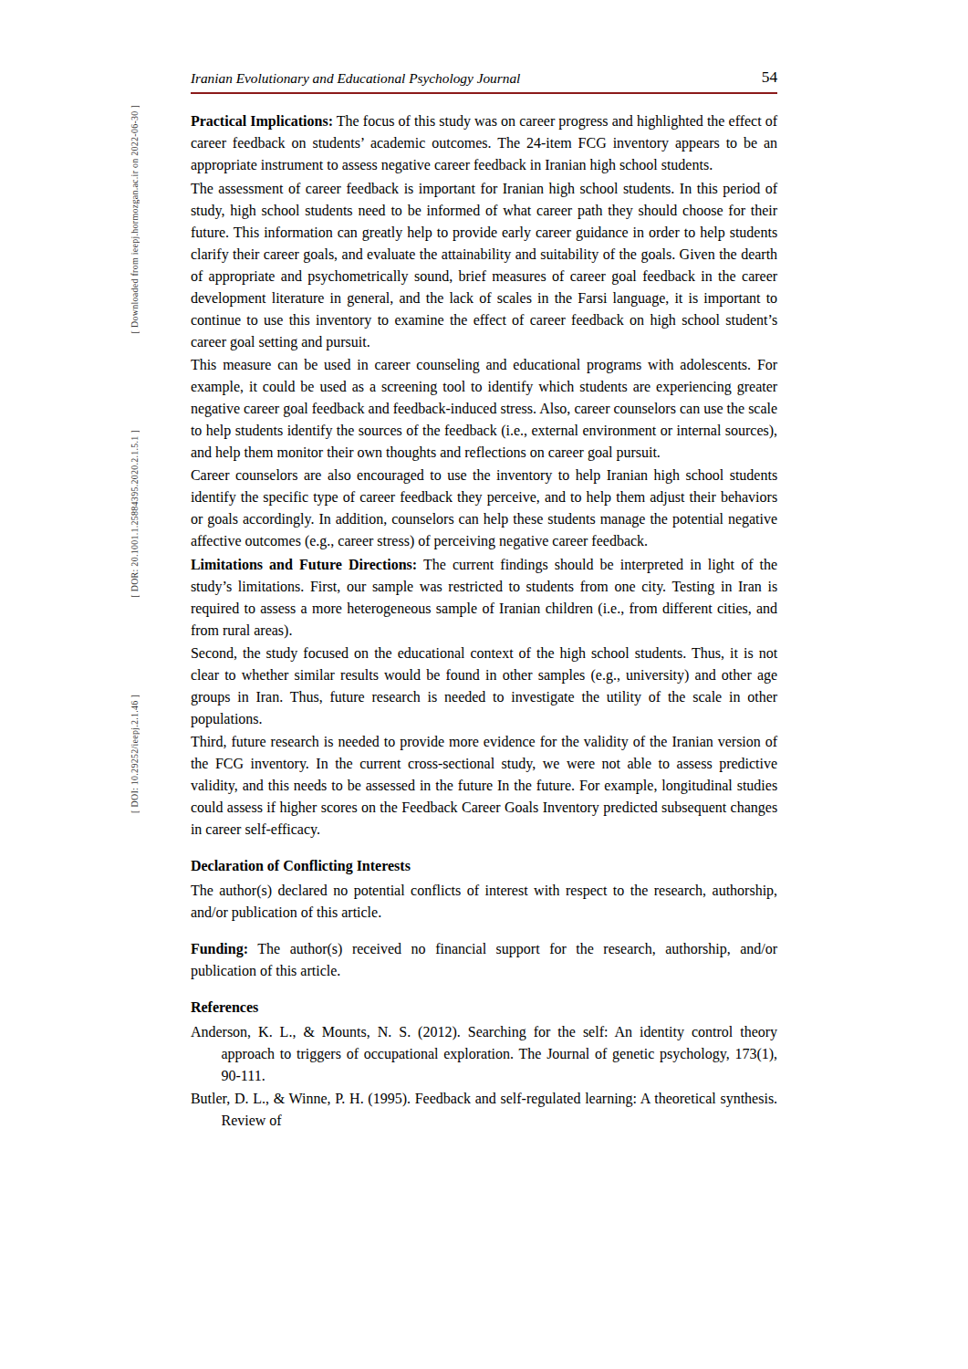[ Downloaded from ieepj.hormozgan.ac.ir on 2022-06-30 ]
[ DOR: 20.1001.1.25884395.2020.2.1.5.1 ]
[ DOI: 10.29252/ieepj.2.1.46 ]
Iranian Evolutionary and Educational Psychology Journal
54
Practical Implications: The focus of this study was on career progress and highlighted the effect of career feedback on students’ academic outcomes. The 24-item FCG inventory appears to be an appropriate instrument to assess negative career feedback in Iranian high school students.
The assessment of career feedback is important for Iranian high school students. In this period of study, high school students need to be informed of what career path they should choose for their future. This information can greatly help to provide early career guidance in order to help students clarify their career goals, and evaluate the attainability and suitability of the goals. Given the dearth of appropriate and psychometrically sound, brief measures of career goal feedback in the career development literature in general, and the lack of scales in the Farsi language, it is important to continue to use this inventory to examine the effect of career feedback on high school student’s career goal setting and pursuit.
This measure can be used in career counseling and educational programs with adolescents. For example, it could be used as a screening tool to identify which students are experiencing greater negative career goal feedback and feedback-induced stress. Also, career counselors can use the scale to help students identify the sources of the feedback (i.e., external environment or internal sources), and help them monitor their own thoughts and reflections on career goal pursuit.
Career counselors are also encouraged to use the inventory to help Iranian high school students identify the specific type of career feedback they perceive, and to help them adjust their behaviors or goals accordingly. In addition, counselors can help these students manage the potential negative affective outcomes (e.g., career stress) of perceiving negative career feedback.
Limitations and Future Directions: The current findings should be interpreted in light of the study’s limitations. First, our sample was restricted to students from one city. Testing in Iran is required to assess a more heterogeneous sample of Iranian children (i.e., from different cities, and from rural areas).
Second, the study focused on the educational context of the high school students. Thus, it is not clear to whether similar results would be found in other samples (e.g., university) and other age groups in Iran. Thus, future research is needed to investigate the utility of the scale in other populations.
Third, future research is needed to provide more evidence for the validity of the Iranian version of the FCG inventory. In the current cross-sectional study, we were not able to assess predictive validity, and this needs to be assessed in the future In the future. For example, longitudinal studies could assess if higher scores on the Feedback Career Goals Inventory predicted subsequent changes in career self-efficacy.
Declaration of Conflicting Interests
The author(s) declared no potential conflicts of interest with respect to the research, authorship, and/or publication of this article.
Funding: The author(s) received no financial support for the research, authorship, and/or publication of this article.
References
Anderson, K. L., & Mounts, N. S. (2012). Searching for the self: An identity control theory approach to triggers of occupational exploration. The Journal of genetic psychology, 173(1), 90-111.
Butler, D. L., & Winne, P. H. (1995). Feedback and self-regulated learning: A theoretical synthesis. Review of